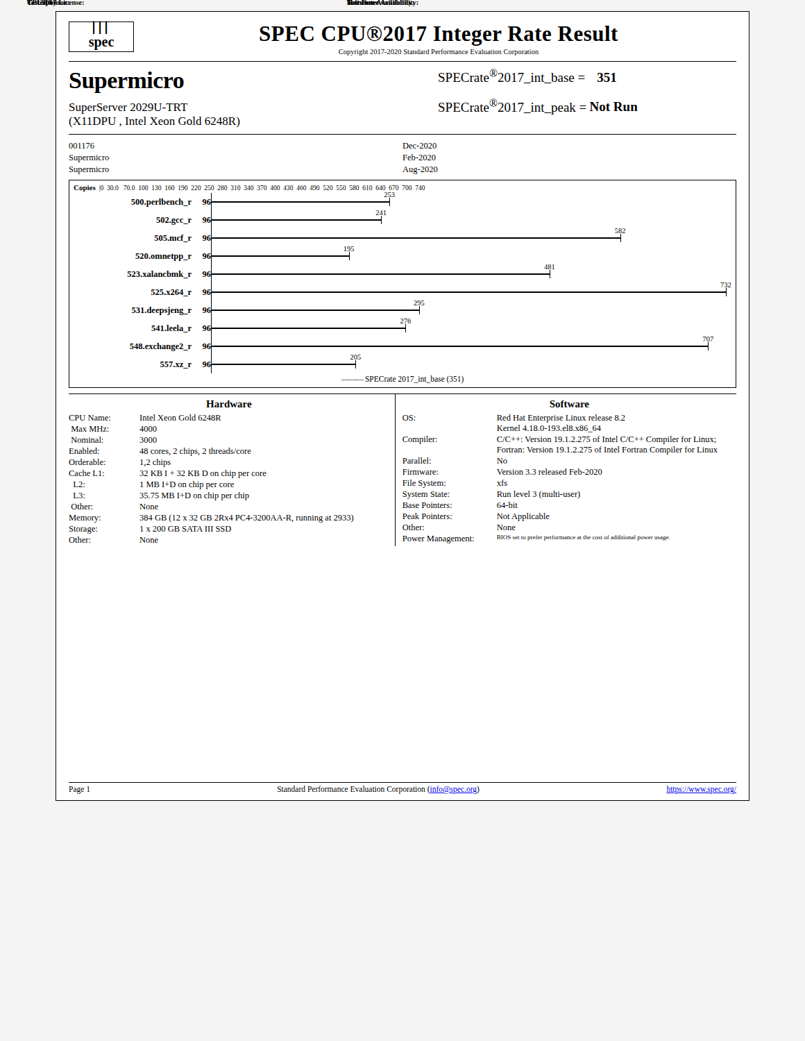⎢⎢⎢
spec
SPEC CPU®2017 Integer Rate Result
Copyright 2017-2020 Standard Performance Evaluation Corporation
Supermicro
SuperServer 2029U-TRT
(X11DPU , Intel Xeon Gold 6248R)
SPECrate®2017_int_base = 351
SPECrate®2017_int_peak = Not Run
| CPU2017 License: | 001176 |
| Test Sponsor: | Supermicro |
| Tested by: | Supermicro |
| Test Date: | Dec-2020 |
| Hardware Availability: | Feb-2020 |
| Software Availability: | Aug-2020 |
Copies |0 30.0 70.0 100 130 160 190 220 250 280 310 340 370 400 430 460 490 520 550 580 610 640 670 700 740
| 500.perlbench_r | 96 | 253 |
| 502.gcc_r | 96 | 241 |
| 505.mcf_r | 96 | 582 |
| 520.omnetpp_r | 96 | 195 |
| 523.xalancbmk_r | 96 | 481 |
| 525.x264_r | 96 | 732 |
| 531.deepsjeng_r | 96 | 295 |
| 541.leela_r | 96 | 276 |
| 548.exchange2_r | 96 | 707 |
| 557.xz_r | 96 | 205 |
——— SPECrate 2017_int_base (351)
Hardware
| CPU Name: | Intel Xeon Gold 6248R |
| Max MHz: | 4000 |
| Nominal: | 3000 |
| Enabled: | 48 cores, 2 chips, 2 threads/core |
| Orderable: | 1,2 chips |
| Cache L1: | 32 KB I + 32 KB D on chip per core |
| L2: | 1 MB I+D on chip per core |
| L3: | 35.75 MB I+D on chip per chip |
| Other: | None |
| Memory: | 384 GB (12 x 32 GB 2Rx4 PC4-3200AA-R, running at 2933) |
| Storage: | 1 x 200 GB SATA III SSD |
| Other: | None |
Software
| OS: | Red Hat Enterprise Linux release 8.2 Kernel 4.18.0-193.el8.x86_64 |
| Compiler: | C/C++: Version 19.1.2.275 of Intel C/C++ Compiler for Linux; Fortran: Version 19.1.2.275 of Intel Fortran Compiler for Linux |
| Parallel: | No |
| Firmware: | Version 3.3 released Feb-2020 |
| File System: | xfs |
| System State: | Run level 3 (multi-user) |
| Base Pointers: | 64-bit |
| Peak Pointers: | Not Applicable |
| Other: | None |
| Power Management: | BIOS set to prefer performance at the cost of additional power usage. |
Page 1
Standard Performance Evaluation Corporation (info@spec.org)
https://www.spec.org/